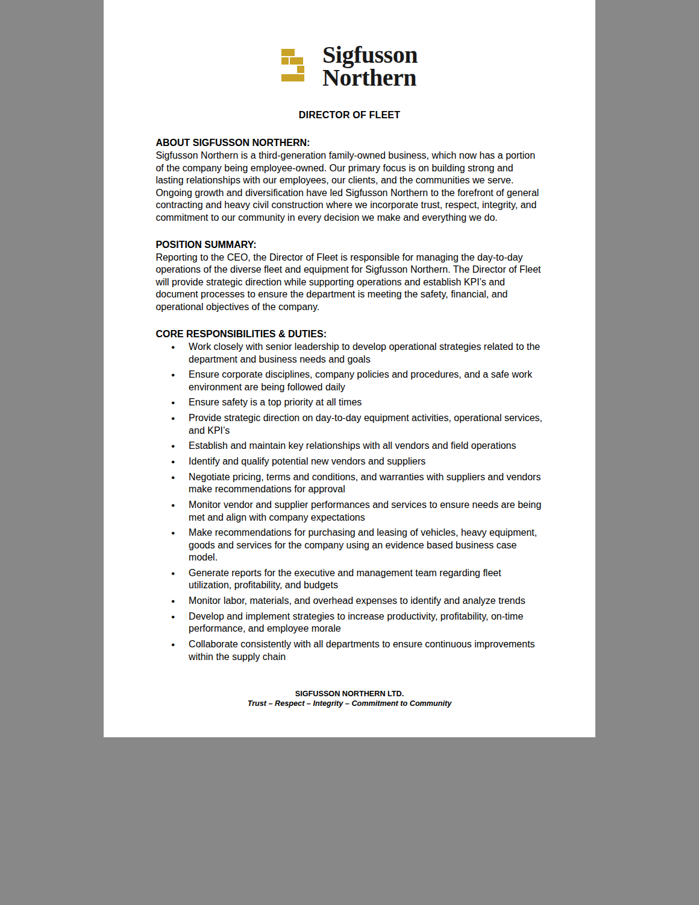SigfussonNorthern
DIRECTOR OF FLEET
ABOUT SIGFUSSON NORTHERN:
Sigfusson Northern is a third-generation family-owned business, which now has a portion of the company being employee-owned. Our primary focus is on building strong and lasting relationships with our employees, our clients, and the communities we serve. Ongoing growth and diversification have led Sigfusson Northern to the forefront of general contracting and heavy civil construction where we incorporate trust, respect, integrity, and commitment to our community in every decision we make and everything we do.
POSITION SUMMARY:
Reporting to the CEO, the Director of Fleet is responsible for managing the day-to-day operations of the diverse fleet and equipment for Sigfusson Northern. The Director of Fleet will provide strategic direction while supporting operations and establish KPI’s and document processes to ensure the department is meeting the safety, financial, and operational objectives of the company.
CORE RESPONSIBILITIES & DUTIES:
Work closely with senior leadership to develop operational strategies related to the department and business needs and goals
Ensure corporate disciplines, company policies and procedures, and a safe work environment are being followed daily
Ensure safety is a top priority at all times
Provide strategic direction on day-to-day equipment activities, operational services, and KPI’s
Establish and maintain key relationships with all vendors and field operations
Identify and qualify potential new vendors and suppliers
Negotiate pricing, terms and conditions, and warranties with suppliers and vendors make recommendations for approval
Monitor vendor and supplier performances and services to ensure needs are being met and align with company expectations
Make recommendations for purchasing and leasing of vehicles, heavy equipment, goods and services for the company using an evidence based business case model.
Generate reports for the executive and management team regarding fleet utilization, profitability, and budgets
Monitor labor, materials, and overhead expenses to identify and analyze trends
Develop and implement strategies to increase productivity, profitability, on-time performance, and employee morale
Collaborate consistently with all departments to ensure continuous improvements within the supply chain
SIGFUSSON NORTHERN LTD.
Trust – Respect – Integrity – Commitment to Community